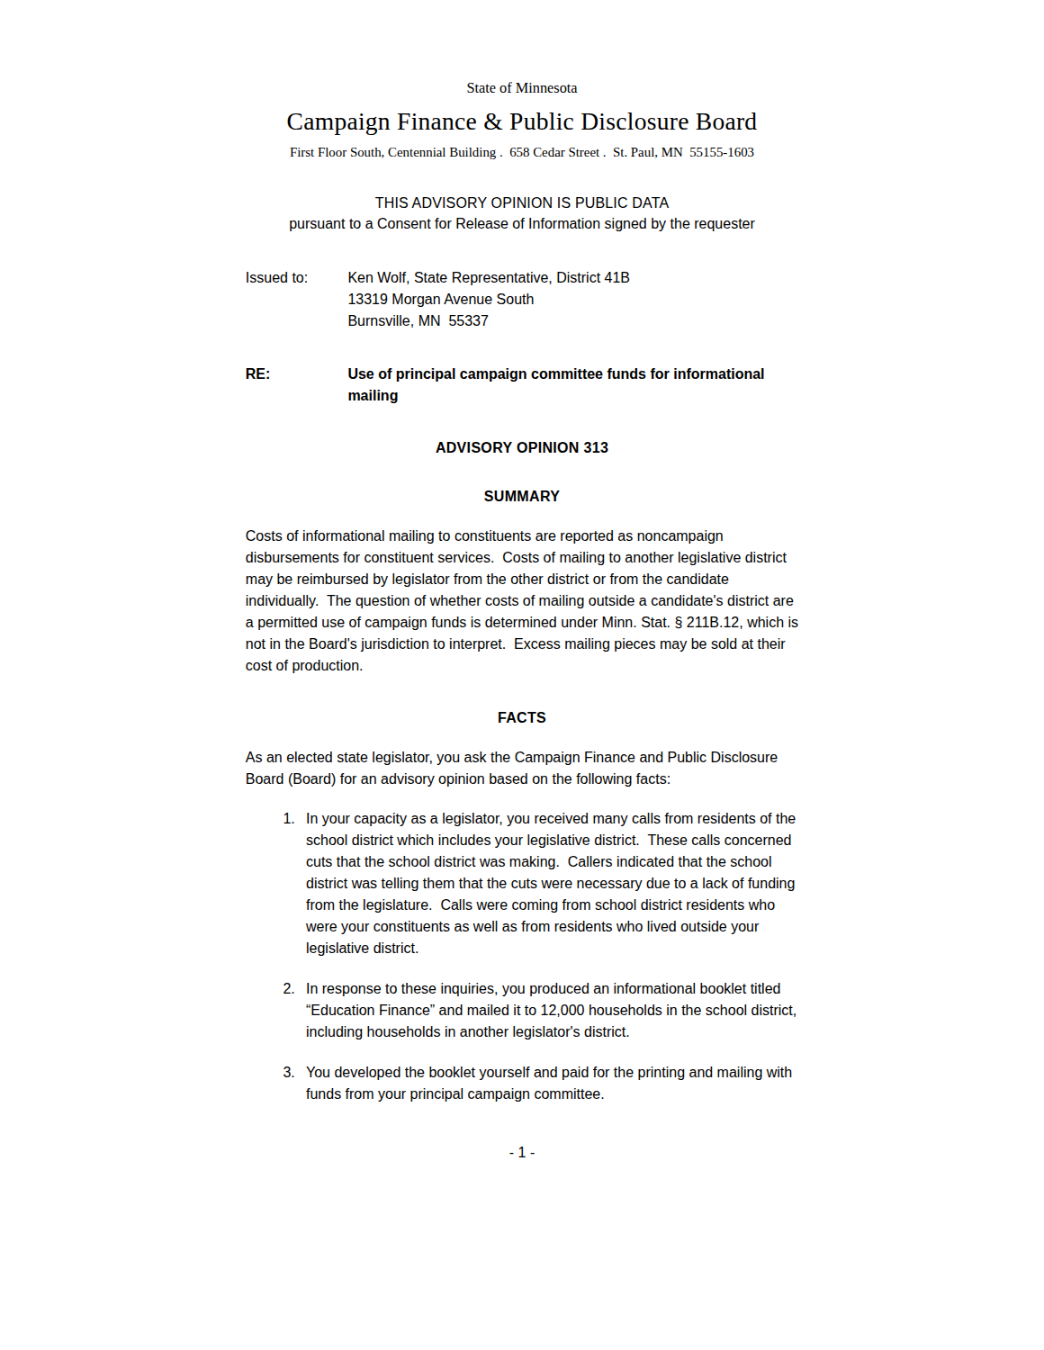State of Minnesota
Campaign Finance & Public Disclosure Board
First Floor South, Centennial Building . 658 Cedar Street . St. Paul, MN 55155-1603
THIS ADVISORY OPINION IS PUBLIC DATA
pursuant to a Consent for Release of Information signed by the requester
Issued to:
Ken Wolf, State Representative, District 41B
13319 Morgan Avenue South
Burnsville, MN 55337
RE:
Use of principal campaign committee funds for informational mailing
ADVISORY OPINION 313
SUMMARY
Costs of informational mailing to constituents are reported as noncampaign disbursements for constituent services. Costs of mailing to another legislative district may be reimbursed by legislator from the other district or from the candidate individually. The question of whether costs of mailing outside a candidate's district are a permitted use of campaign funds is determined under Minn. Stat. § 211B.12, which is not in the Board's jurisdiction to interpret. Excess mailing pieces may be sold at their cost of production.
FACTS
As an elected state legislator, you ask the Campaign Finance and Public Disclosure Board (Board) for an advisory opinion based on the following facts:
In your capacity as a legislator, you received many calls from residents of the school district which includes your legislative district. These calls concerned cuts that the school district was making. Callers indicated that the school district was telling them that the cuts were necessary due to a lack of funding from the legislature. Calls were coming from school district residents who were your constituents as well as from residents who lived outside your legislative district.
In response to these inquiries, you produced an informational booklet titled “Education Finance” and mailed it to 12,000 households in the school district, including households in another legislator's district.
You developed the booklet yourself and paid for the printing and mailing with funds from your principal campaign committee.
- 1 -